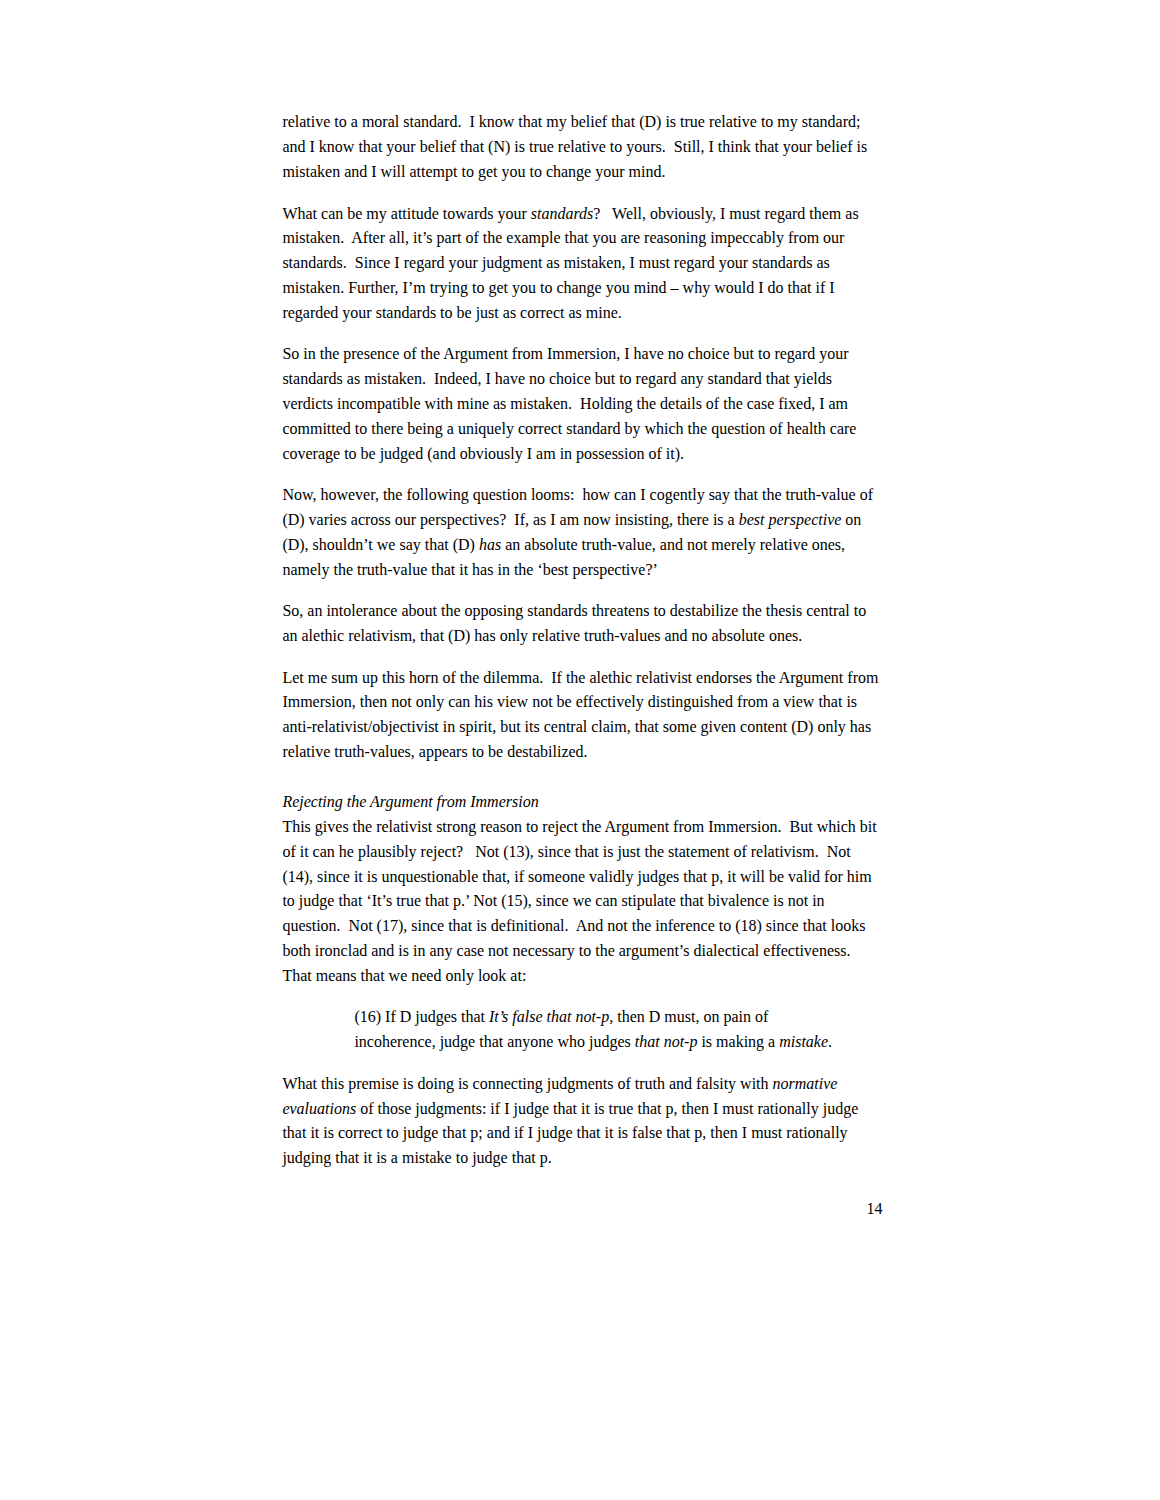relative to a moral standard. I know that my belief that (D) is true relative to my standard; and I know that your belief that (N) is true relative to yours. Still, I think that your belief is mistaken and I will attempt to get you to change your mind.
What can be my attitude towards your standards? Well, obviously, I must regard them as mistaken. After all, it’s part of the example that you are reasoning impeccably from our standards. Since I regard your judgment as mistaken, I must regard your standards as mistaken. Further, I’m trying to get you to change you mind – why would I do that if I regarded your standards to be just as correct as mine.
So in the presence of the Argument from Immersion, I have no choice but to regard your standards as mistaken. Indeed, I have no choice but to regard any standard that yields verdicts incompatible with mine as mistaken. Holding the details of the case fixed, I am committed to there being a uniquely correct standard by which the question of health care coverage to be judged (and obviously I am in possession of it).
Now, however, the following question looms: how can I cogently say that the truth-value of (D) varies across our perspectives? If, as I am now insisting, there is a best perspective on (D), shouldn’t we say that (D) has an absolute truth-value, and not merely relative ones, namely the truth-value that it has in the ‘best perspective?’
So, an intolerance about the opposing standards threatens to destabilize the thesis central to an alethic relativism, that (D) has only relative truth-values and no absolute ones.
Let me sum up this horn of the dilemma. If the alethic relativist endorses the Argument from Immersion, then not only can his view not be effectively distinguished from a view that is anti-relativist/objectivist in spirit, but its central claim, that some given content (D) only has relative truth-values, appears to be destabilized.
Rejecting the Argument from Immersion
This gives the relativist strong reason to reject the Argument from Immersion. But which bit of it can he plausibly reject? Not (13), since that is just the statement of relativism. Not (14), since it is unquestionable that, if someone validly judges that p, it will be valid for him to judge that ‘It’s true that p.’ Not (15), since we can stipulate that bivalence is not in question. Not (17), since that is definitional. And not the inference to (18) since that looks both ironclad and is in any case not necessary to the argument’s dialectical effectiveness. That means that we need only look at:
(16) If D judges that It’s false that not-p, then D must, on pain of incoherence, judge that anyone who judges that not-p is making a mistake.
What this premise is doing is connecting judgments of truth and falsity with normative evaluations of those judgments: if I judge that it is true that p, then I must rationally judge that it is correct to judge that p; and if I judge that it is false that p, then I must rationally judging that it is a mistake to judge that p.
14